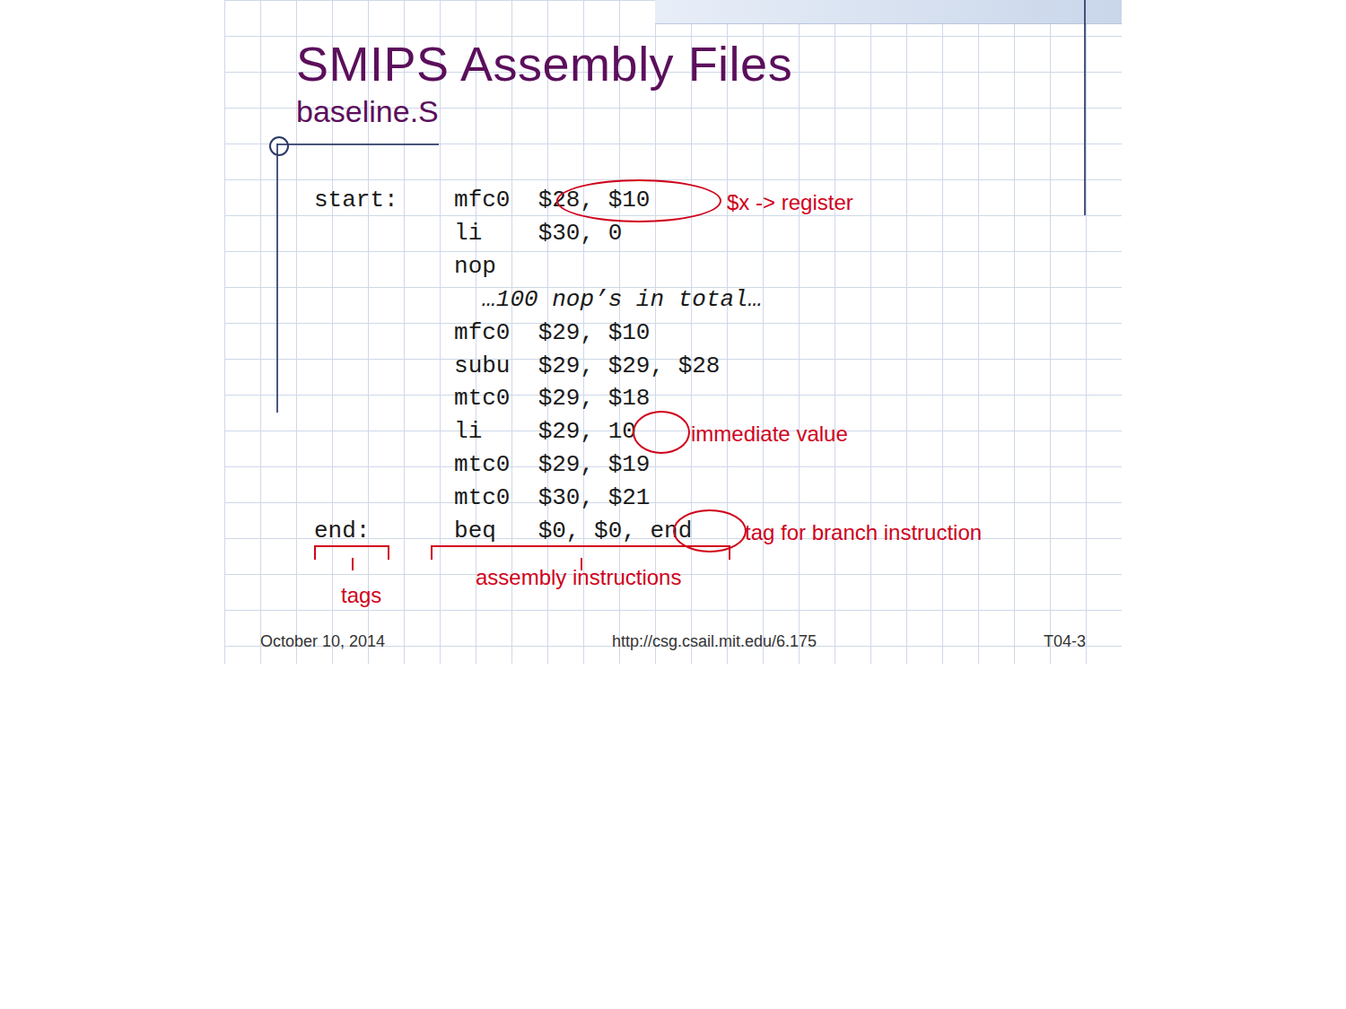SMIPS Assembly Files
baseline.S
start:    mfc0  $28, $10
          li    $30, 0
          nop
            …100 nop’s in total…
          mfc0  $29, $10
          subu  $29, $29, $28
          mtc0  $29, $18
          li    $29, 10
          mtc0  $29, $19
          mtc0  $30, $21
end:      beq   $0, $0, end
$x -> register
immediate value
tag for branch instruction
tags
assembly instructions
October 10, 2014 http://csg.csail.mit.edu/6.175 T04-3